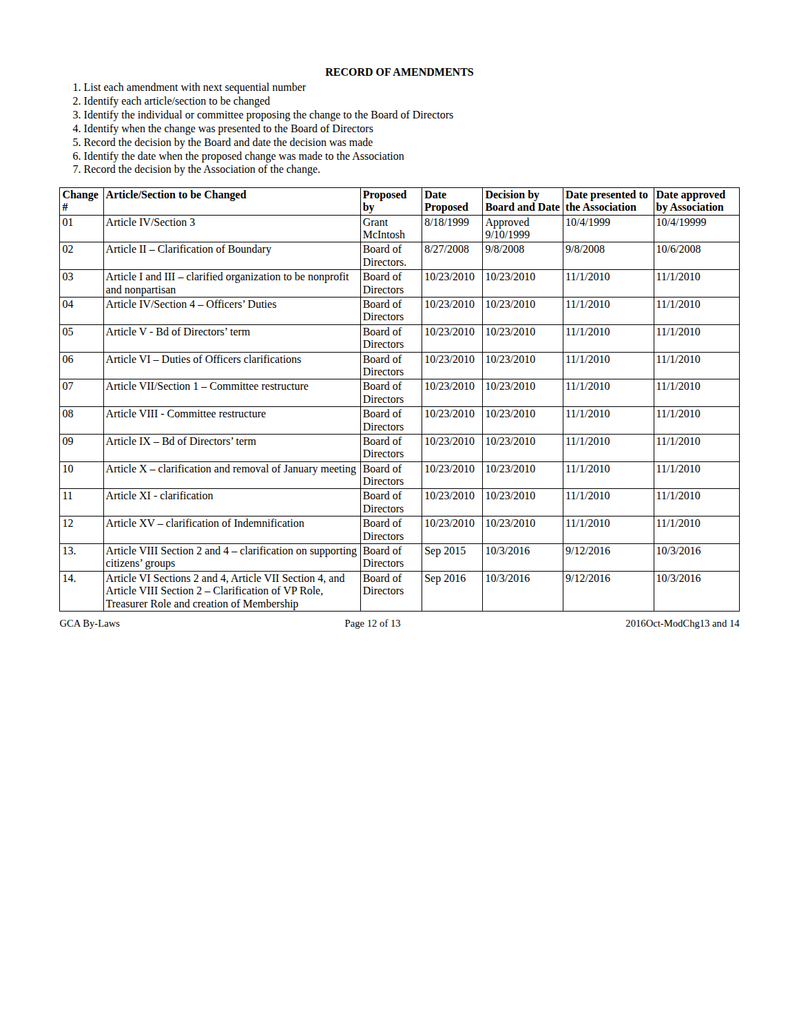RECORD OF AMENDMENTS
List each amendment with next sequential number
Identify each article/section to be changed
Identify the individual or committee proposing the change to the Board of Directors
Identify when the change was presented to the Board of Directors
Record the decision by the Board and date the decision was made
Identify the date when the proposed change was made to the Association
Record the decision by the Association of the change.
| Change # | Article/Section to be Changed | Proposed by | Date Proposed | Decision by Board and Date | Date presented to the Association | Date approved by Association |
| --- | --- | --- | --- | --- | --- | --- |
| 01 | Article IV/Section 3 | Grant McIntosh | 8/18/1999 | Approved 9/10/1999 | 10/4/1999 | 10/4/19999 |
| 02 | Article II – Clarification of Boundary | Board of Directors. | 8/27/2008 | 9/8/2008 | 9/8/2008 | 10/6/2008 |
| 03 | Article I and III – clarified organization to be nonprofit and nonpartisan | Board of Directors | 10/23/2010 | 10/23/2010 | 11/1/2010 | 11/1/2010 |
| 04 | Article IV/Section 4 – Officers’ Duties | Board of Directors | 10/23/2010 | 10/23/2010 | 11/1/2010 | 11/1/2010 |
| 05 | Article V - Bd of Directors’ term | Board of Directors | 10/23/2010 | 10/23/2010 | 11/1/2010 | 11/1/2010 |
| 06 | Article VI – Duties of Officers clarifications | Board of Directors | 10/23/2010 | 10/23/2010 | 11/1/2010 | 11/1/2010 |
| 07 | Article VII/Section 1 – Committee restructure | Board of Directors | 10/23/2010 | 10/23/2010 | 11/1/2010 | 11/1/2010 |
| 08 | Article VIII - Committee restructure | Board of Directors | 10/23/2010 | 10/23/2010 | 11/1/2010 | 11/1/2010 |
| 09 | Article IX – Bd of Directors’ term | Board of Directors | 10/23/2010 | 10/23/2010 | 11/1/2010 | 11/1/2010 |
| 10 | Article X – clarification and removal of January meeting | Board of Directors | 10/23/2010 | 10/23/2010 | 11/1/2010 | 11/1/2010 |
| 11 | Article XI - clarification | Board of Directors | 10/23/2010 | 10/23/2010 | 11/1/2010 | 11/1/2010 |
| 12 | Article XV – clarification of Indemnification | Board of Directors | 10/23/2010 | 10/23/2010 | 11/1/2010 | 11/1/2010 |
| 13. | Article VIII Section 2 and 4 – clarification on supporting citizens’ groups | Board of Directors | Sep 2015 | 10/3/2016 | 9/12/2016 | 10/3/2016 |
| 14. | Article VI Sections 2 and 4, Article VII Section 4, and Article VIII Section 2 – Clarification of VP Role, Treasurer Role and creation of Membership | Board of Directors | Sep 2016 | 10/3/2016 | 9/12/2016 | 10/3/2016 |
GCA By-Laws Page 12 of 13 2016Oct-ModChg13 and 14